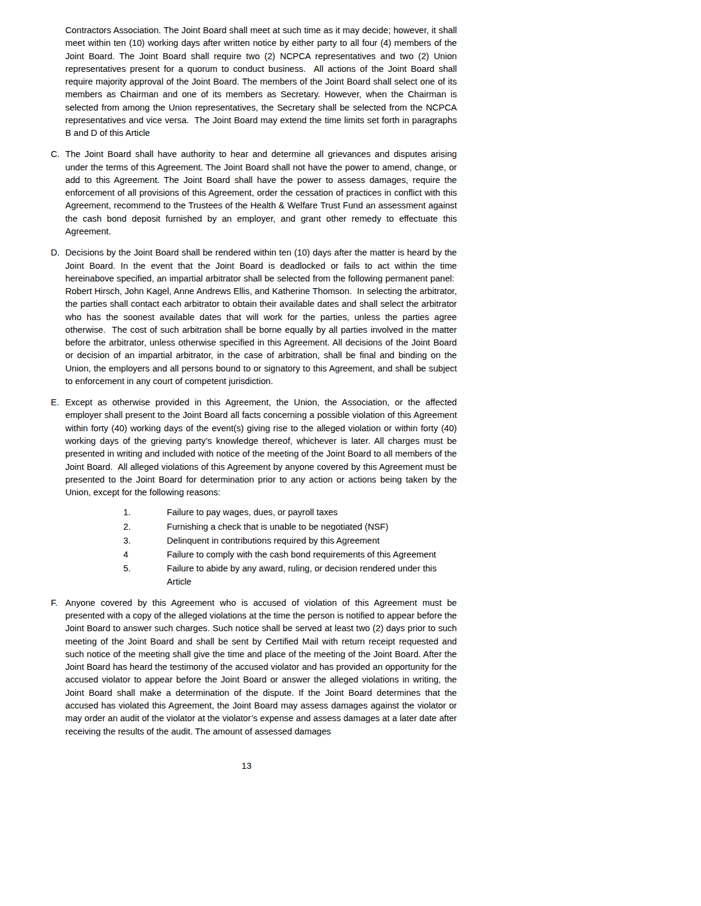Contractors Association. The Joint Board shall meet at such time as it may decide; however, it shall meet within ten (10) working days after written notice by either party to all four (4) members of the Joint Board. The Joint Board shall require two (2) NCPCA representatives and two (2) Union representatives present for a quorum to conduct business. All actions of the Joint Board shall require majority approval of the Joint Board. The members of the Joint Board shall select one of its members as Chairman and one of its members as Secretary. However, when the Chairman is selected from among the Union representatives, the Secretary shall be selected from the NCPCA representatives and vice versa. The Joint Board may extend the time limits set forth in paragraphs B and D of this Article
C. The Joint Board shall have authority to hear and determine all grievances and disputes arising under the terms of this Agreement. The Joint Board shall not have the power to amend, change, or add to this Agreement. The Joint Board shall have the power to assess damages, require the enforcement of all provisions of this Agreement, order the cessation of practices in conflict with this Agreement, recommend to the Trustees of the Health & Welfare Trust Fund an assessment against the cash bond deposit furnished by an employer, and grant other remedy to effectuate this Agreement.
D. Decisions by the Joint Board shall be rendered within ten (10) days after the matter is heard by the Joint Board. In the event that the Joint Board is deadlocked or fails to act within the time hereinabove specified, an impartial arbitrator shall be selected from the following permanent panel: Robert Hirsch, John Kagel, Anne Andrews Ellis, and Katherine Thomson. In selecting the arbitrator, the parties shall contact each arbitrator to obtain their available dates and shall select the arbitrator who has the soonest available dates that will work for the parties, unless the parties agree otherwise. The cost of such arbitration shall be borne equally by all parties involved in the matter before the arbitrator, unless otherwise specified in this Agreement. All decisions of the Joint Board or decision of an impartial arbitrator, in the case of arbitration, shall be final and binding on the Union, the employers and all persons bound to or signatory to this Agreement, and shall be subject to enforcement in any court of competent jurisdiction.
E. Except as otherwise provided in this Agreement, the Union, the Association, or the affected employer shall present to the Joint Board all facts concerning a possible violation of this Agreement within forty (40) working days of the event(s) giving rise to the alleged violation or within forty (40) working days of the grieving party’s knowledge thereof, whichever is later. All charges must be presented in writing and included with notice of the meeting of the Joint Board to all members of the Joint Board. All alleged violations of this Agreement by anyone covered by this Agreement must be presented to the Joint Board for determination prior to any action or actions being taken by the Union, except for the following reasons:
1. Failure to pay wages, dues, or payroll taxes
2. Furnishing a check that is unable to be negotiated (NSF)
3. Delinquent in contributions required by this Agreement
4 Failure to comply with the cash bond requirements of this Agreement
5. Failure to abide by any award, ruling, or decision rendered under this Article
F. Anyone covered by this Agreement who is accused of violation of this Agreement must be presented with a copy of the alleged violations at the time the person is notified to appear before the Joint Board to answer such charges. Such notice shall be served at least two (2) days prior to such meeting of the Joint Board and shall be sent by Certified Mail with return receipt requested and such notice of the meeting shall give the time and place of the meeting of the Joint Board. After the Joint Board has heard the testimony of the accused violator and has provided an opportunity for the accused violator to appear before the Joint Board or answer the alleged violations in writing, the Joint Board shall make a determination of the dispute. If the Joint Board determines that the accused has violated this Agreement, the Joint Board may assess damages against the violator or may order an audit of the violator at the violator’s expense and assess damages at a later date after receiving the results of the audit. The amount of assessed damages
13